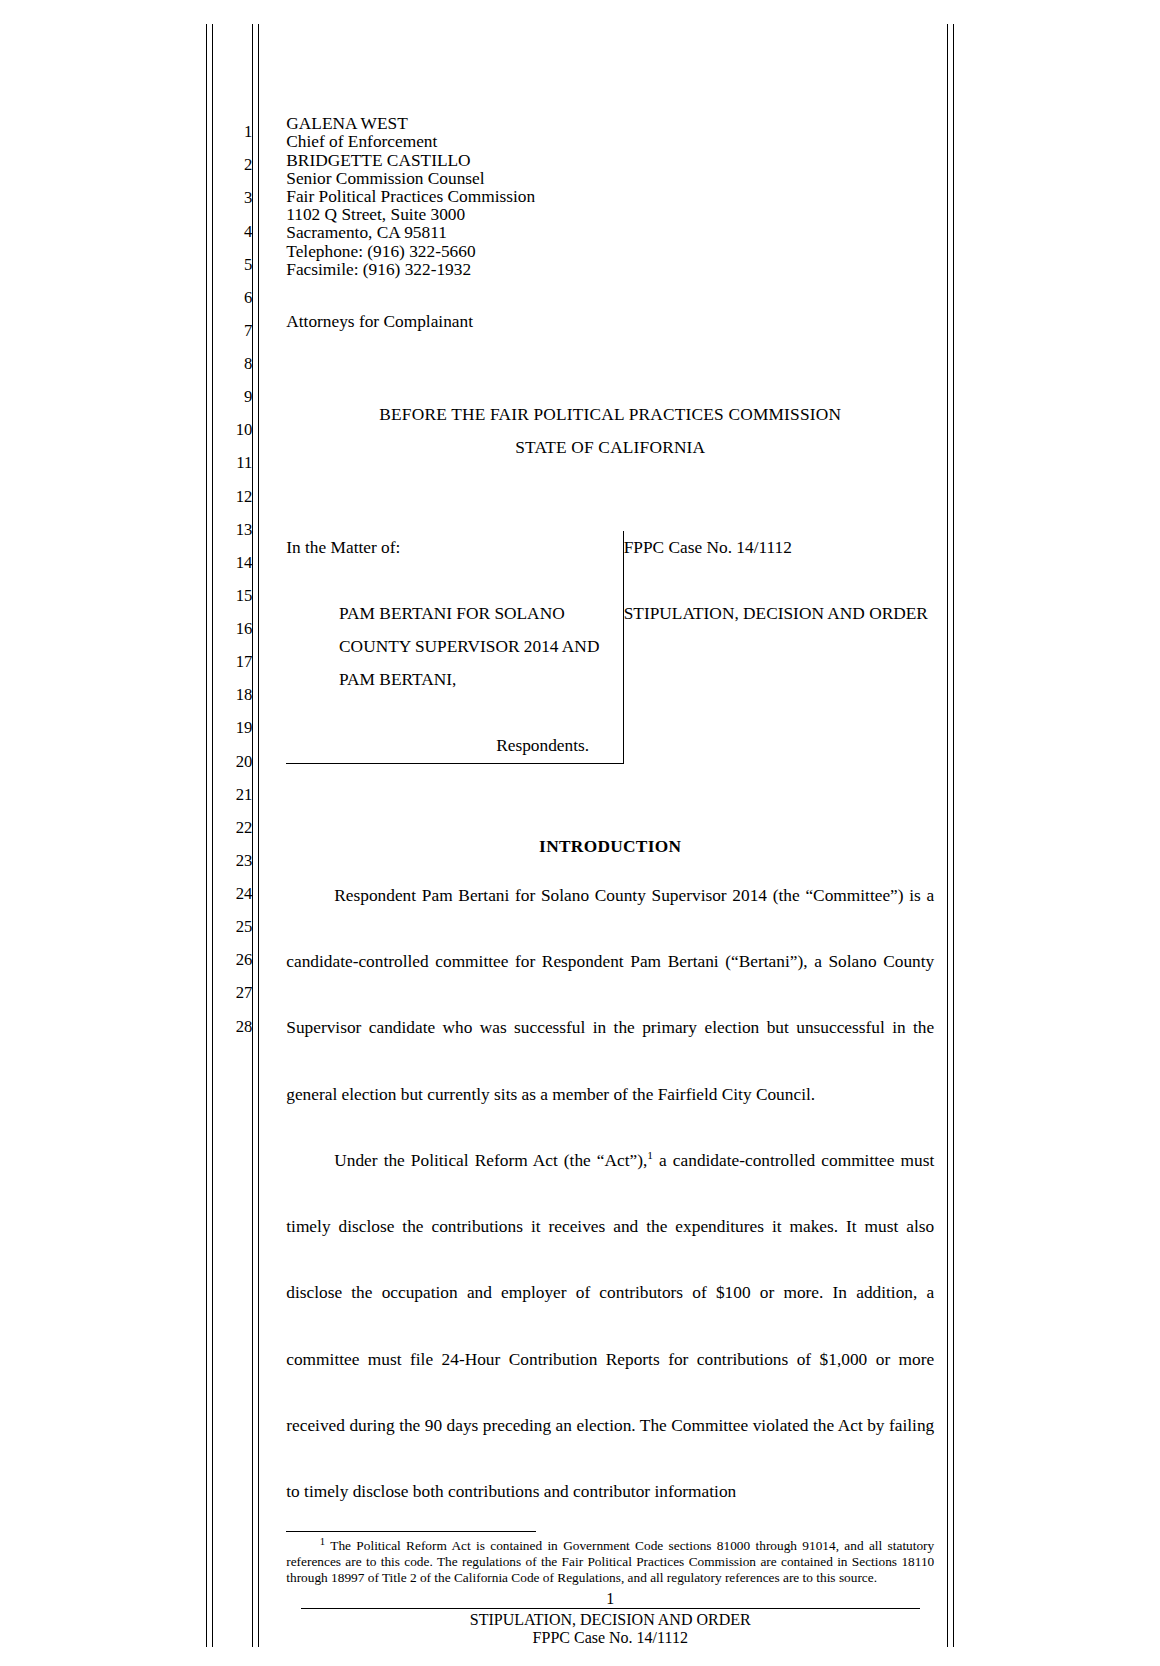1
2
3
4
5
6
7
8
9
10
11
12
13
14
15
16
17
18
19
20
21
22
23
24
25
26
27
28
GALENA WEST
Chief of Enforcement
BRIDGETTE CASTILLO
Senior Commission Counsel
Fair Political Practices Commission
1102 Q Street, Suite 3000
Sacramento, CA 95811
Telephone: (916) 322-5660
Facsimile: (916) 322-1932
Attorneys for Complainant
BEFORE THE FAIR POLITICAL PRACTICES COMMISSION
STATE OF CALIFORNIA
| In the Matter of: PAM BERTANI FOR SOLANO COUNTY SUPERVISOR 2014 AND PAM BERTANI, Respondents. | FPPC Case No. 14/1112 STIPULATION, DECISION AND ORDER |
INTRODUCTION
Respondent Pam Bertani for Solano County Supervisor 2014 (the “Committee”) is a candidate-controlled committee for Respondent Pam Bertani (“Bertani”), a Solano County Supervisor candidate who was successful in the primary election but unsuccessful in the general election but currently sits as a member of the Fairfield City Council.
Under the Political Reform Act (the “Act”),1 a candidate-controlled committee must timely disclose the contributions it receives and the expenditures it makes. It must also disclose the occupation and employer of contributors of $100 or more. In addition, a committee must file 24-Hour Contribution Reports for contributions of $1,000 or more received during the 90 days preceding an election. The Committee violated the Act by failing to timely disclose both contributions and contributor information
1 The Political Reform Act is contained in Government Code sections 81000 through 91014, and all statutory references are to this code. The regulations of the Fair Political Practices Commission are contained in Sections 18110 through 18997 of Title 2 of the California Code of Regulations, and all regulatory references are to this source.
1
STIPULATION, DECISION AND ORDER
FPPC Case No. 14/1112